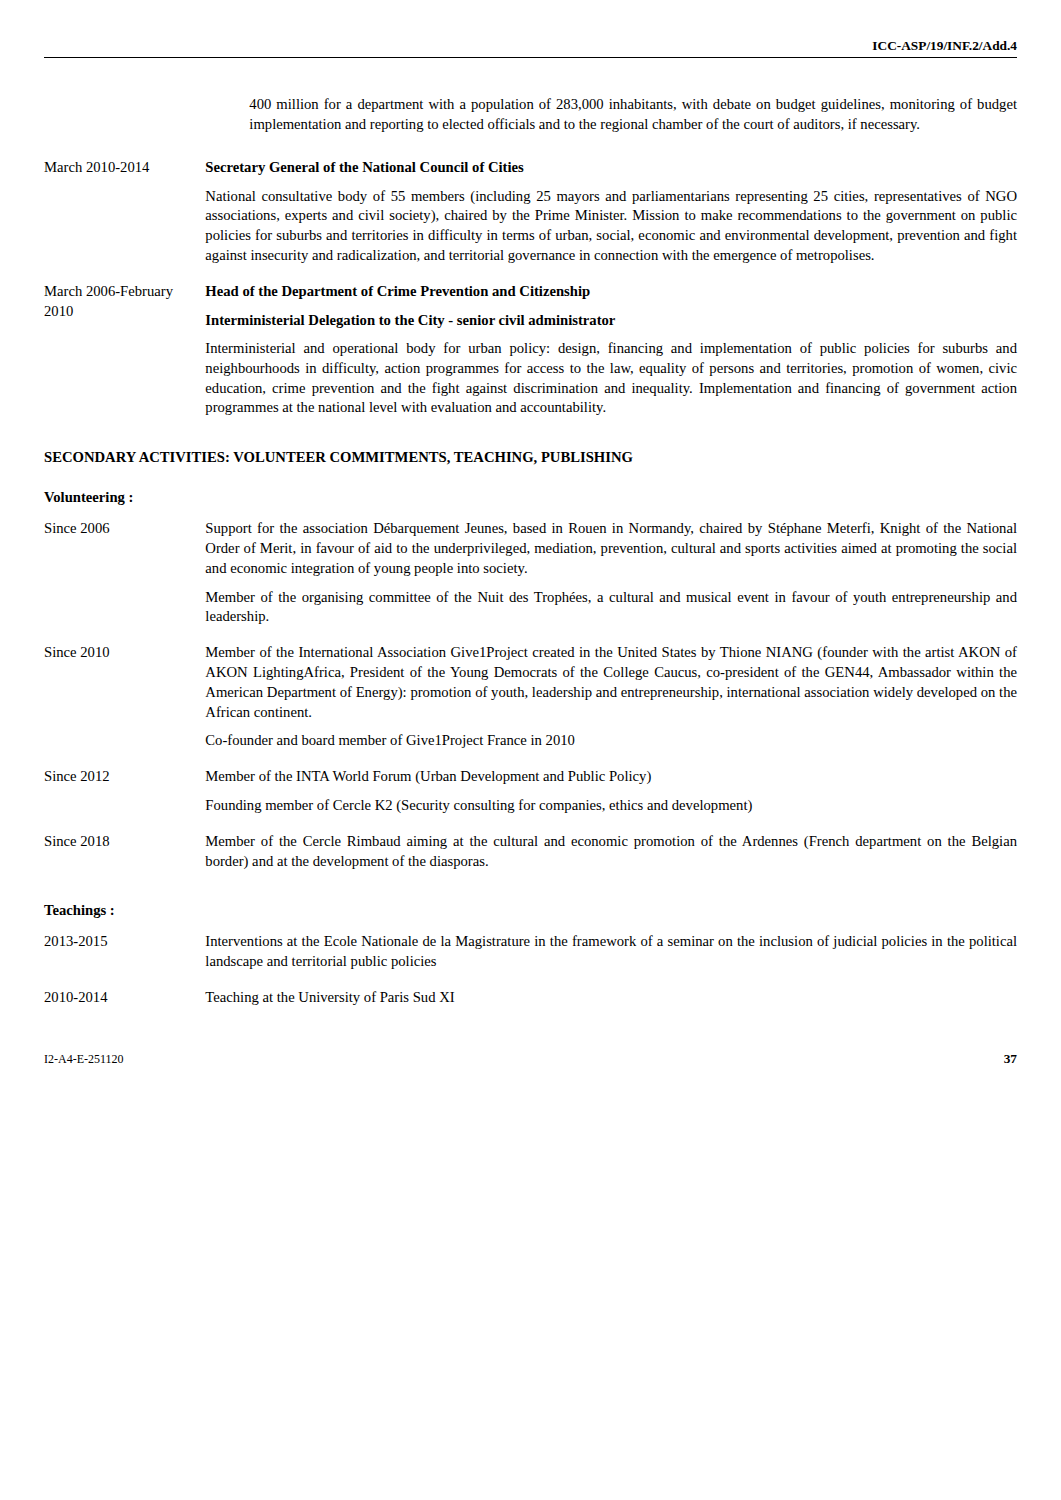ICC-ASP/19/INF.2/Add.4
400 million for a department with a population of 283,000 inhabitants, with debate on budget guidelines, monitoring of budget implementation and reporting to elected officials and to the regional chamber of the court of auditors, if necessary.
March 2010-2014
Secretary General of the National Council of Cities
National consultative body of 55 members (including 25 mayors and parliamentarians representing 25 cities, representatives of NGO associations, experts and civil society), chaired by the Prime Minister. Mission to make recommendations to the government on public policies for suburbs and territories in difficulty in terms of urban, social, economic and environmental development, prevention and fight against insecurity and radicalization, and territorial governance in connection with the emergence of metropolises.
March 2006-February 2010
Head of the Department of Crime Prevention and Citizenship
Interministerial Delegation to the City - senior civil administrator
Interministerial and operational body for urban policy: design, financing and implementation of public policies for suburbs and neighbourhoods in difficulty, action programmes for access to the law, equality of persons and territories, promotion of women, civic education, crime prevention and the fight against discrimination and inequality. Implementation and financing of government action programmes at the national level with evaluation and accountability.
Secondary activities: volunteer commitments, teaching, publishing
Volunteering :
Since 2006
Support for the association Débarquement Jeunes, based in Rouen in Normandy, chaired by Stéphane Meterfi, Knight of the National Order of Merit, in favour of aid to the underprivileged, mediation, prevention, cultural and sports activities aimed at promoting the social and economic integration of young people into society.
Member of the organising committee of the Nuit des Trophées, a cultural and musical event in favour of youth entrepreneurship and leadership.
Since 2010
Member of the International Association Give1Project created in the United States by Thione NIANG (founder with the artist AKON of AKON LightingAfrica, President of the Young Democrats of the College Caucus, co-president of the GEN44, Ambassador within the American Department of Energy): promotion of youth, leadership and entrepreneurship, international association widely developed on the African continent.
Co-founder and board member of Give1Project France in 2010
Since 2012
Member of the INTA World Forum (Urban Development and Public Policy)
Founding member of Cercle K2 (Security consulting for companies, ethics and development)
Since 2018
Member of the Cercle Rimbaud aiming at the cultural and economic promotion of the Ardennes (French department on the Belgian border) and at the development of the diasporas.
Teachings :
2013-2015
Interventions at the Ecole Nationale de la Magistrature in the framework of a seminar on the inclusion of judicial policies in the political landscape and territorial public policies
2010-2014
Teaching at the University of Paris Sud XI
I2-A4-E-251120 37